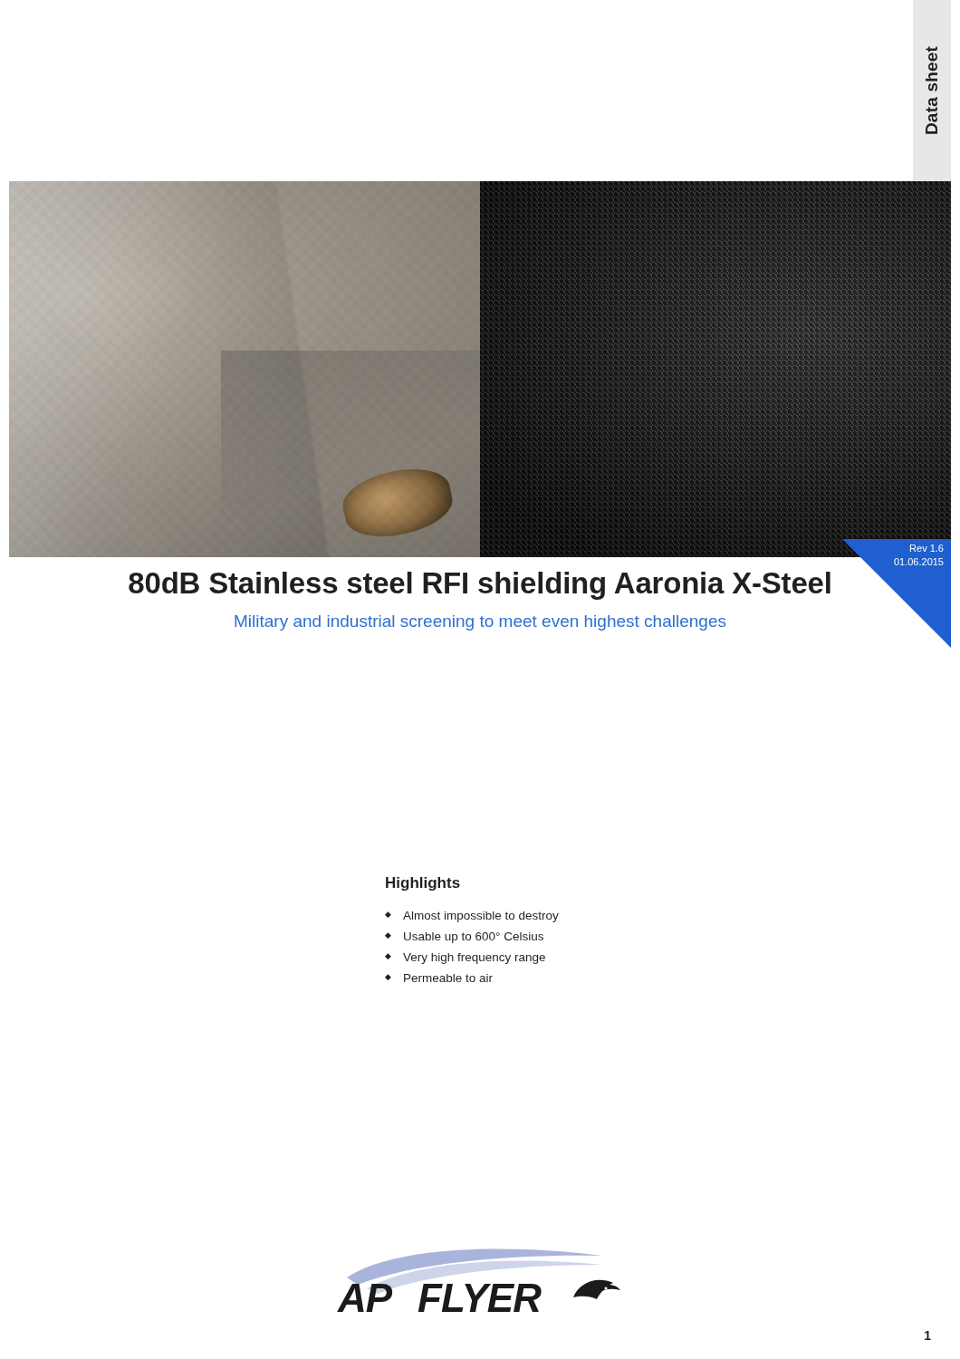Data sheet
Rev 1.6
01.06.2015
80dB Stainless steel RFI shielding Aaronia X-Steel
Military and industrial screening to meet even highest challenges
Highlights
Almost impossible to destroy
Usable up to 600° Celsius
Very high frequency range
Permeable to air
AP FLYER
1